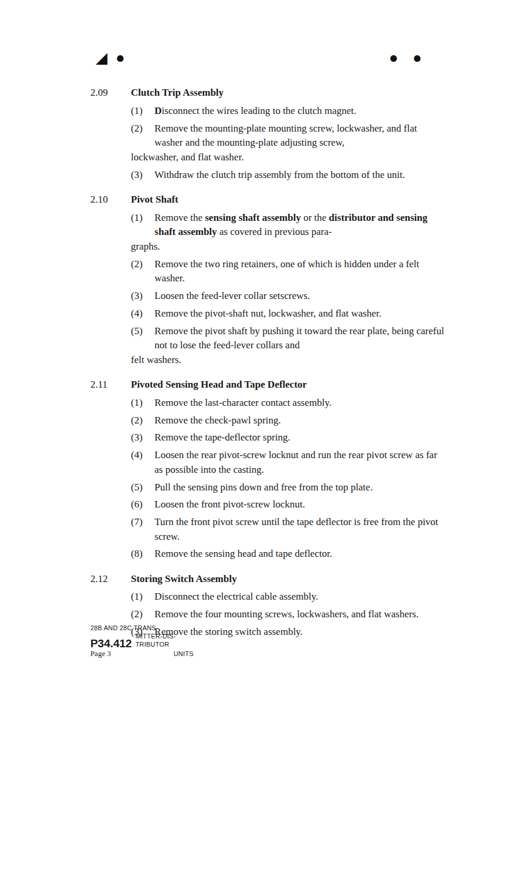◢ ● ● ●
2.09 Clutch Trip Assembly
(1) Disconnect the wires leading to the clutch magnet.
(2) Remove the mounting-plate mounting screw, lockwasher, and flat washer and the mounting-plate adjusting screw, lockwasher, and flat washer.
(3) Withdraw the clutch trip assembly from the bottom of the unit.
2.10 Pivot Shaft
(1) Remove the sensing shaft assembly or the distributor and sensing shaft assembly as covered in previous para- graphs.
(2) Remove the two ring retainers, one of which is hidden under a felt washer.
(3) Loosen the feed-lever collar setscrews.
(4) Remove the pivot-shaft nut, lockwasher, and flat washer.
(5) Remove the pivot shaft by pushing it toward the rear plate, being careful not to lose the feed-lever collars and felt washers.
2.11 Pivoted Sensing Head and Tape Deflector
(1) Remove the last-character contact assembly.
(2) Remove the check-pawl spring.
(3) Remove the tape-deflector spring.
(4) Loosen the rear pivot-screw locknut and run the rear pivot screw as far as possible into the casting.
(5) Pull the sensing pins down and free from the top plate.
(6) Loosen the front pivot-screw locknut.
(7) Turn the front pivot screw until the tape deflector is free from the pivot screw.
(8) Remove the sensing head and tape deflector.
2.12 Storing Switch Assembly
(1) Disconnect the electrical cable assembly.
(2) Remove the four mounting screws, lockwashers, and flat washers.
(3) Remove the storing switch assembly.
28B AND 28C TRANS-
P34.412 MITTER-DIS-
TRIBUTOR
Page 3 UNITS